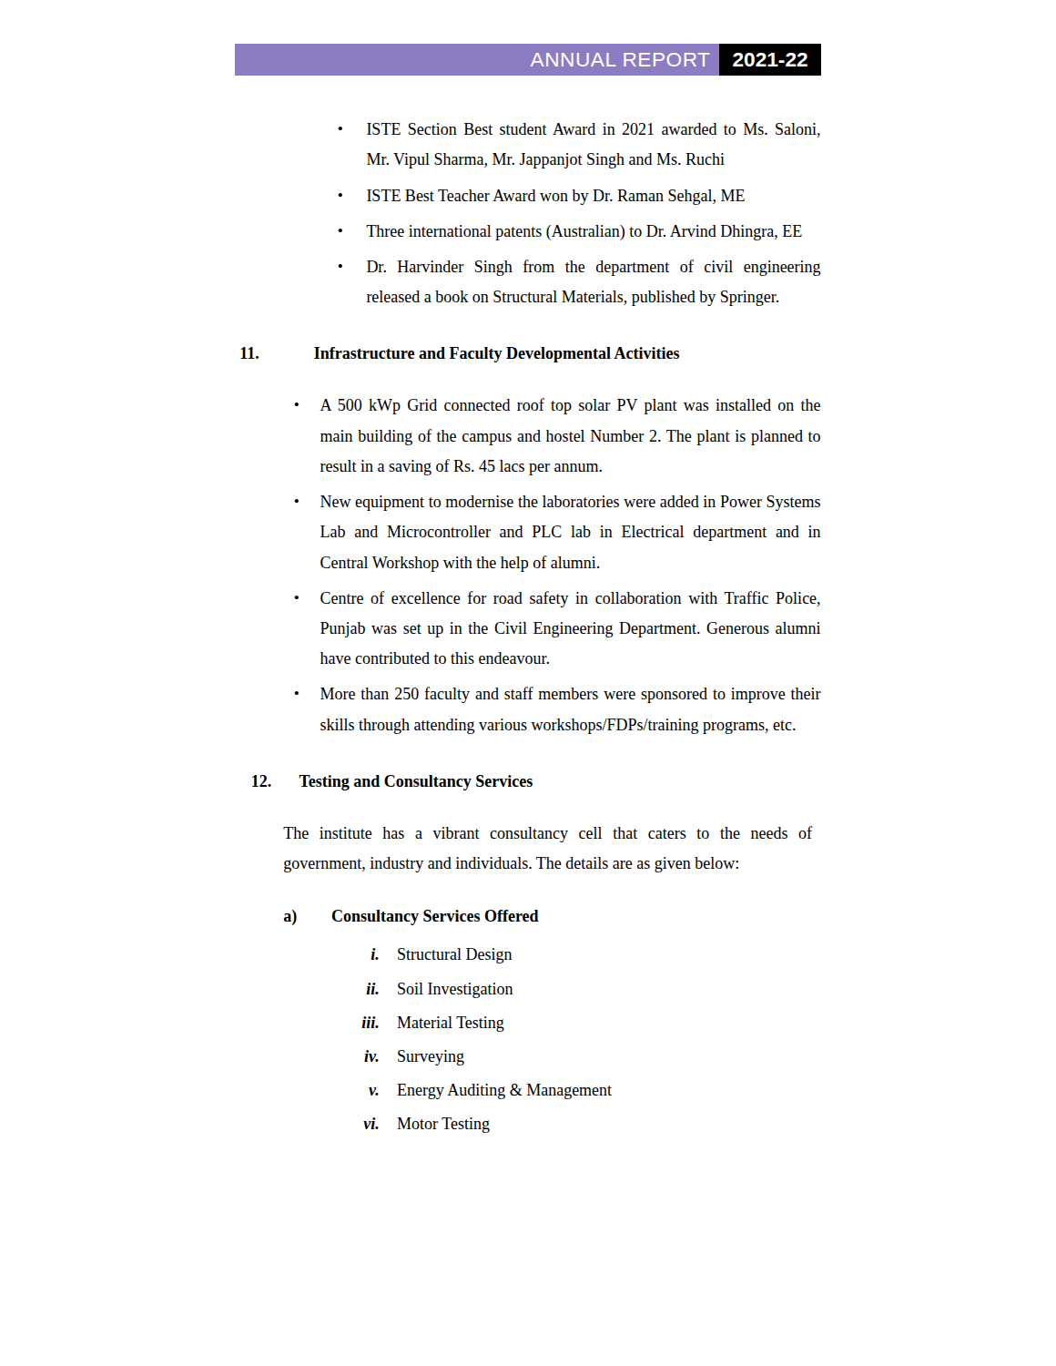ANNUAL REPORT
2021-22
ISTE Section Best student Award in 2021 awarded to Ms. Saloni, Mr. Vipul Sharma, Mr. Jappanjot Singh and Ms. Ruchi
ISTE Best Teacher Award won by Dr. Raman Sehgal, ME
Three international patents (Australian) to Dr. Arvind Dhingra, EE
Dr. Harvinder Singh from the department of civil engineering released a book on Structural Materials, published by Springer.
11. Infrastructure and Faculty Developmental Activities
A 500 kWp Grid connected roof top solar PV plant was installed on the main building of the campus and hostel Number 2. The plant is planned to result in a saving of Rs. 45 lacs per annum.
New equipment to modernise the laboratories were added in Power Systems Lab and Microcontroller and PLC lab in Electrical department and in Central Workshop with the help of alumni.
Centre of excellence for road safety in collaboration with Traffic Police, Punjab was set up in the Civil Engineering Department. Generous alumni have contributed to this endeavour.
More than 250 faculty and staff members were sponsored to improve their skills through attending various workshops/FDPs/training programs, etc.
12. Testing and Consultancy Services
The institute has a vibrant consultancy cell that caters to the needs of government, industry and individuals. The details are as given below:
a) Consultancy Services Offered
i. Structural Design
ii. Soil Investigation
iii. Material Testing
iv. Surveying
v. Energy Auditing & Management
vi. Motor Testing